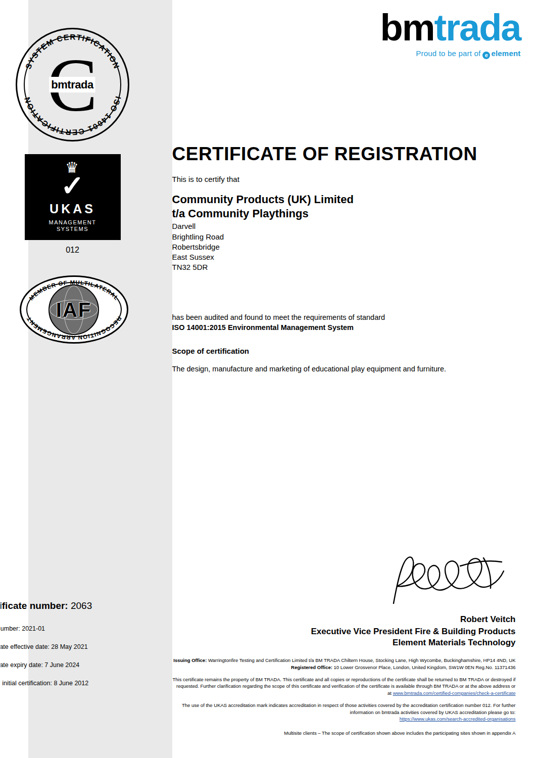bmtrada
Proud to be part ofeelement
C
bmtrada
SYSTEM CERTIFICATION ISO 14001 CERTIFICATION
♛
✓
UKAS
MANAGEMENT
SYSTEMS
012
IAF
MEMBER OF MULTILATERAL RECOGNITION ARRANGEMENT
Certificate number: 2063
Issue number: 2021-01
Certificate effective date: 28 May 2021
Certificate expiry date: 7 June 2024
Date of initial certification: 8 June 2012
CERTIFICATE OF REGISTRATION
This is to certify that
Community Products (UK) Limited
t/a Community Playthings
Darvell
Brightling Road
Robertsbridge
East Sussex
TN32 5DR
has been audited and found to meet the requirements of standard
ISO 14001:2015 Environmental Management System
Scope of certification
The design, manufacture and marketing of educational play equipment and furniture.
Robert Veitch
Executive Vice President Fire & Building Products
Element Materials Technology
Issuing Office: Warringtonfire Testing and Certification Limited t/a BM TRADA Chiltern House, Stocking Lane, High Wycombe, Buckinghamshire, HP14 4ND, UK
Registered Office: 10 Lower Grosvenor Place, London, United Kingdom, SW1W 0EN Reg.No. 11371436
This certificate remains the property of BM TRADA. This certificate and all copies or reproductions of the certificate shall be returned to BM TRADA or destroyed if requested. Further clarification regarding the scope of this certificate and verification of the certificate is available through BM TRADA or at the above address or at www.bmtrada.com/certified-companies/check-a-certificate
The use of the UKAS accreditation mark indicates accreditation in respect of those activities covered by the accreditation certification number 012. For further information on bmtrada activities covered by UKAS accreditation please go to:
https://www.ukas.com/search-accredited-organisations
Multisite clients – The scope of certification shown above includes the participating sites shown in appendix A